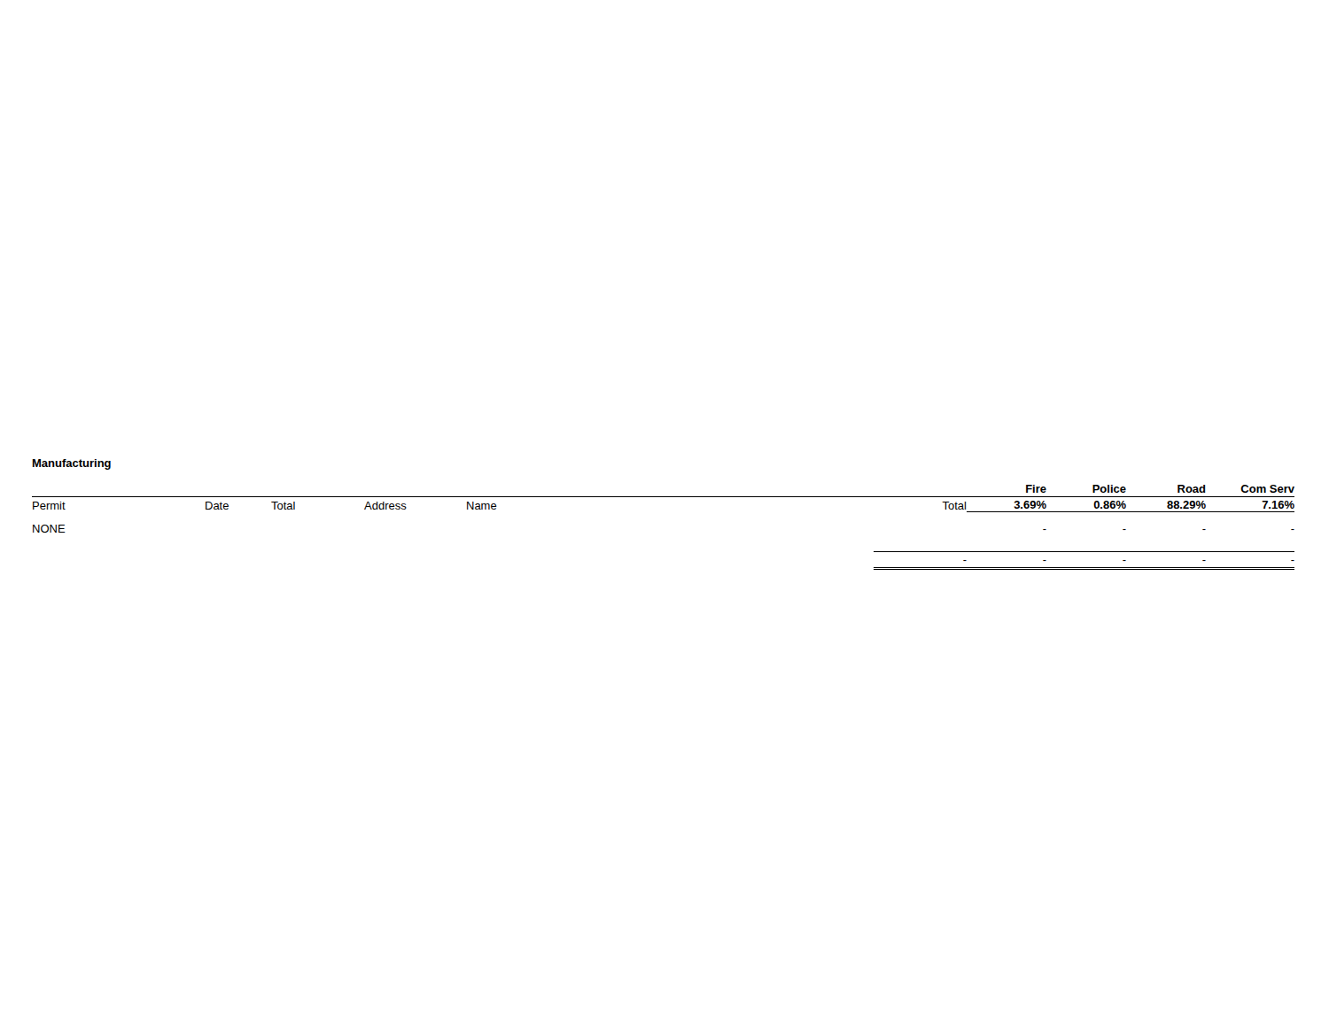Manufacturing
| | | | | | | Fire | Police | Road | Com Serv |
| --- | --- | --- | --- | --- | --- | --- | --- | --- | --- |
| Permit | Date | Total | Address | Name | Total | 3.69% | 0.86% | 88.29% | 7.16% |
| NONE | | | | | | - | - | - | - |
| | | | | | - | - | - | - | - |